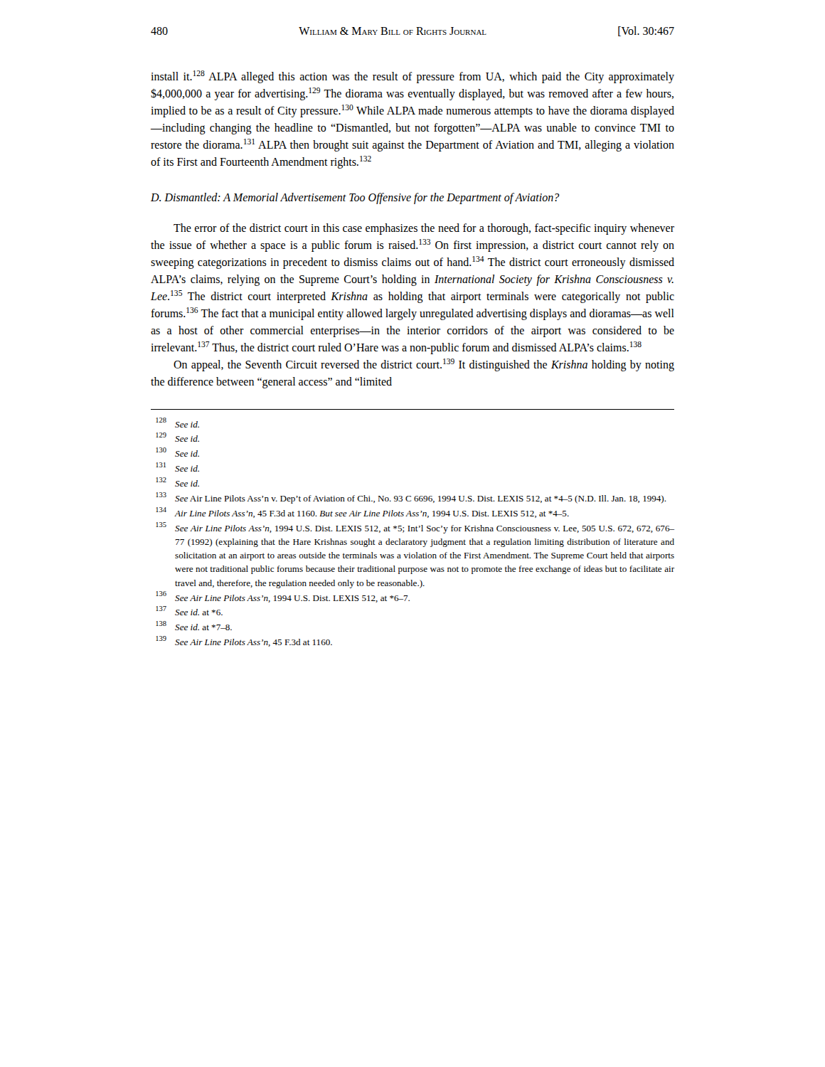480 William & Mary Bill of Rights Journal [Vol. 30:467
install it.128 ALPA alleged this action was the result of pressure from UA, which paid the City approximately $4,000,000 a year for advertising.129 The diorama was eventually displayed, but was removed after a few hours, implied to be as a result of City pressure.130 While ALPA made numerous attempts to have the diorama displayed—including changing the headline to “Dismantled, but not forgotten”—ALPA was unable to convince TMI to restore the diorama.131 ALPA then brought suit against the Department of Aviation and TMI, alleging a violation of its First and Fourteenth Amendment rights.132
D. Dismantled: A Memorial Advertisement Too Offensive for the Department of Aviation?
The error of the district court in this case emphasizes the need for a thorough, fact-specific inquiry whenever the issue of whether a space is a public forum is raised.133 On first impression, a district court cannot rely on sweeping categorizations in precedent to dismiss claims out of hand.134 The district court erroneously dismissed ALPA’s claims, relying on the Supreme Court’s holding in International Society for Krishna Consciousness v. Lee.135 The district court interpreted Krishna as holding that airport terminals were categorically not public forums.136 The fact that a municipal entity allowed largely unregulated advertising displays and dioramas—as well as a host of other commercial enterprises—in the interior corridors of the airport was considered to be irrelevant.137 Thus, the district court ruled O’Hare was a non-public forum and dismissed ALPA’s claims.138
On appeal, the Seventh Circuit reversed the district court.139 It distinguished the Krishna holding by noting the difference between “general access” and “limited
See id.
See id.
See id.
See id.
See id.
See Air Line Pilots Ass’n v. Dep’t of Aviation of Chi., No. 93 C 6696, 1994 U.S. Dist. LEXIS 512, at *4–5 (N.D. Ill. Jan. 18, 1994).
Air Line Pilots Ass’n, 45 F.3d at 1160. But see Air Line Pilots Ass’n, 1994 U.S. Dist. LEXIS 512, at *4–5.
See Air Line Pilots Ass’n, 1994 U.S. Dist. LEXIS 512, at *5; Int’l Soc’y for Krishna Consciousness v. Lee, 505 U.S. 672, 672, 676–77 (1992) (explaining that the Hare Krishnas sought a declaratory judgment that a regulation limiting distribution of literature and solicitation at an airport to areas outside the terminals was a violation of the First Amendment. The Supreme Court held that airports were not traditional public forums because their traditional purpose was not to promote the free exchange of ideas but to facilitate air travel and, therefore, the regulation needed only to be reasonable.).
See Air Line Pilots Ass’n, 1994 U.S. Dist. LEXIS 512, at *6–7.
See id. at *6.
See id. at *7–8.
See Air Line Pilots Ass’n, 45 F.3d at 1160.